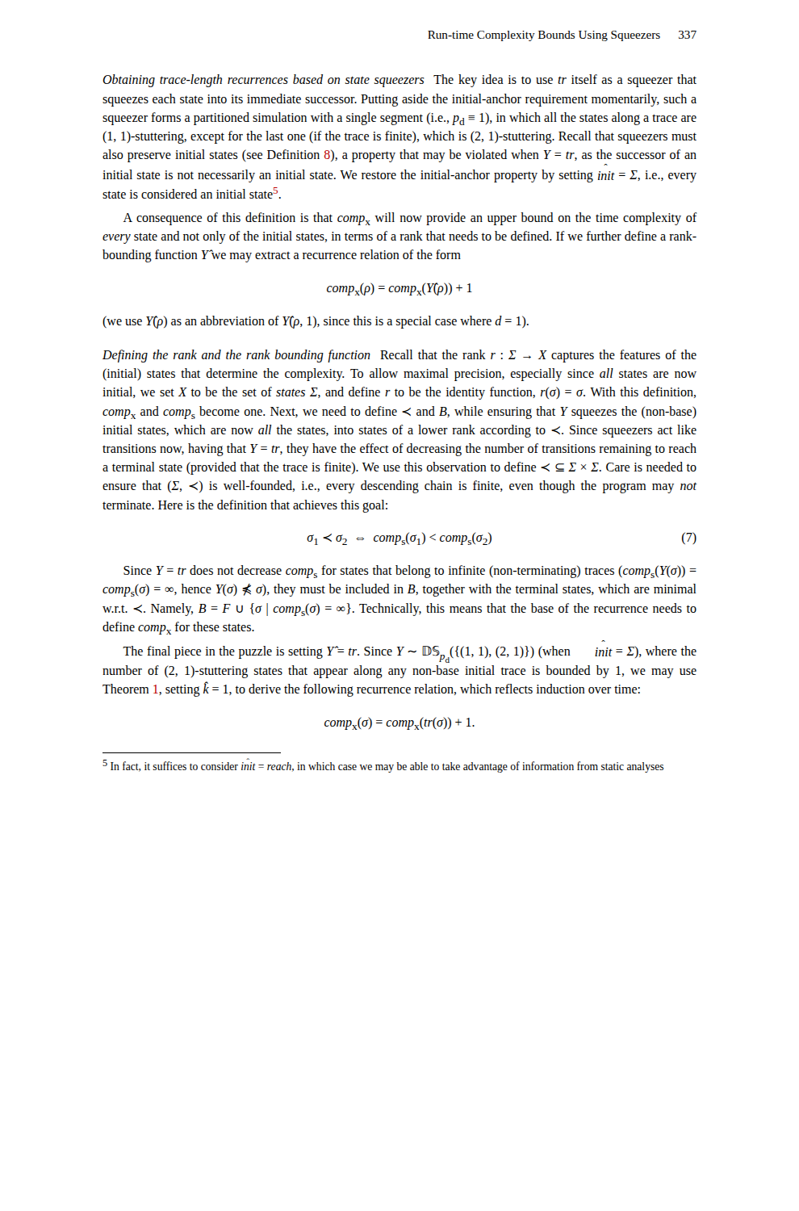Run-time Complexity Bounds Using Squeezers 337
Obtaining trace-length recurrences based on state squeezers The key idea is to use tr itself as a squeezer that squeezes each state into its immediate successor. Putting aside the initial-anchor requirement momentarily, such a squeezer forms a partitioned simulation with a single segment (i.e., pd ≡ 1), in which all the states along a trace are (1, 1)-stuttering, except for the last one (if the trace is finite), which is (2, 1)-stuttering. Recall that squeezers must also preserve initial states (see Definition 8), a property that may be violated when Υ = tr, as the successor of an initial state is not necessarily an initial state. We restore the initial-anchor property by setting ̂init = Σ, i.e., every state is considered an initial state5.
A consequence of this definition is that compx will now provide an upper bound on the time complexity of every state and not only of the initial states, in terms of a rank that needs to be defined. If we further define a rank-bounding function Υ̂ we may extract a recurrence relation of the form
compx(ρ) = compx(Υ̂(ρ)) + 1
(we use Υ̂(ρ) as an abbreviation of Υ̂(ρ, 1), since this is a special case where d = 1).
Defining the rank and the rank bounding function Recall that the rank r : Σ → X captures the features of the (initial) states that determine the complexity. To allow maximal precision, especially since all states are now initial, we set X to be the set of states Σ, and define r to be the identity function, r(σ) = σ. With this definition, compx and comps become one. Next, we need to define ≺ and B, while ensuring that Υ squeezes the (non-base) initial states, which are now all the states, into states of a lower rank according to ≺. Since squeezers act like transitions now, having that Υ = tr, they have the effect of decreasing the number of transitions remaining to reach a terminal state (provided that the trace is finite). We use this observation to define ≺ ⊆ Σ × Σ. Care is needed to ensure that (Σ, ≺) is well-founded, i.e., every descending chain is finite, even though the program may not terminate. Here is the definition that achieves this goal:
σ1 ≺ σ2 ⇔ comps(σ1) < comps(σ2)(7)
Since Υ = tr does not decrease comps for states that belong to infinite (non-terminating) traces (comps(Υ(σ)) = comps(σ) = ∞, hence Υ(σ) ⋠ σ), they must be included in B, together with the terminal states, which are minimal w.r.t. ≺. Namely, B = F ∪ {σ | comps(σ) = ∞}. Technically, this means that the base of the recurrence needs to define compx for these states.
The final piece in the puzzle is setting Υ̂ = tr. Since Υ ∼ 𝔻𝕊pd({(1, 1), (2, 1)}) (when ̂init = Σ), where the number of (2, 1)-stuttering states that appear along any non-base initial trace is bounded by 1, we may use Theorem 1, setting k̂ = 1, to derive the following recurrence relation, which reflects induction over time:
compx(σ) = compx(tr(σ)) + 1.
5 In fact, it suffices to consider ̂init = reach, in which case we may be able to take advantage of information from static analyses